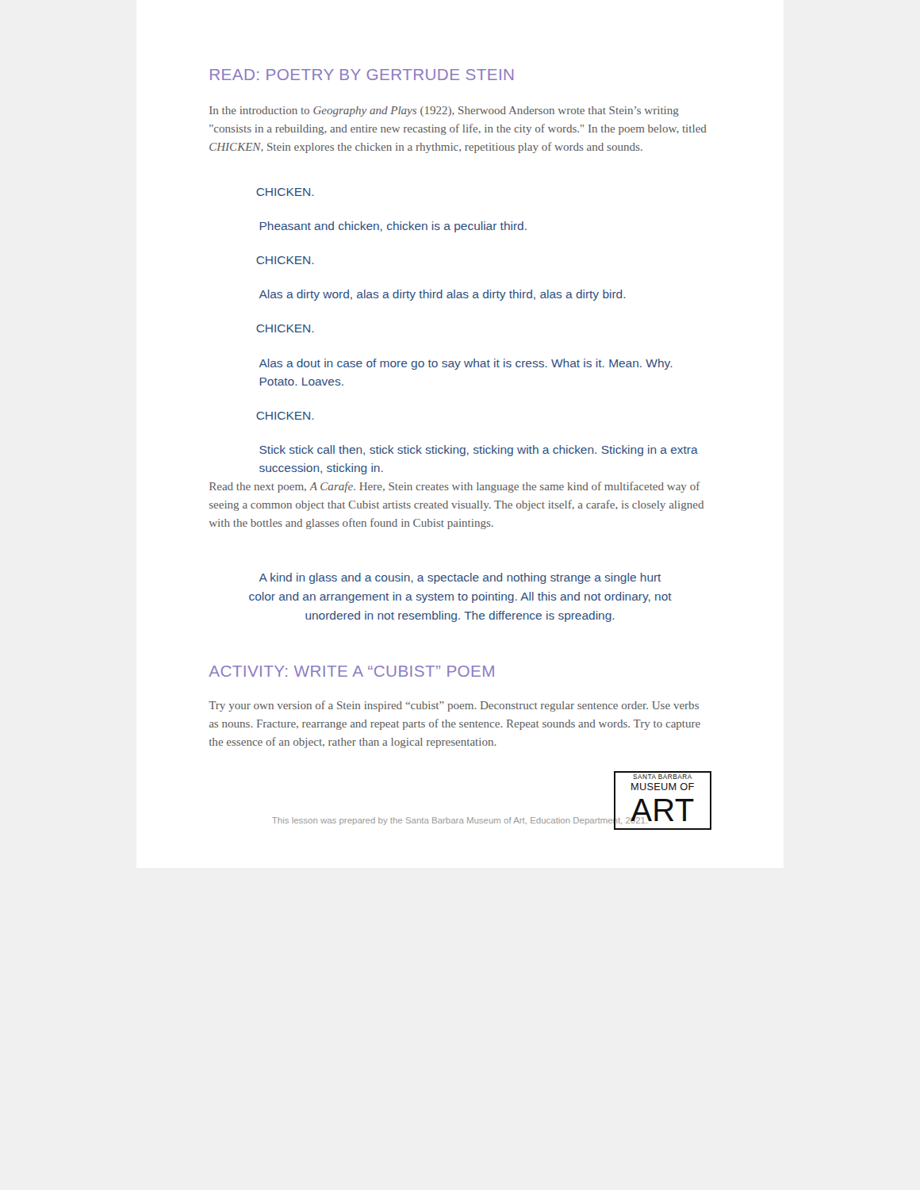Read: Poetry by Gertrude Stein
In the introduction to Geography and Plays (1922), Sherwood Anderson wrote that Stein’s writing "consists in a rebuilding, and entire new recasting of life, in the city of words." In the poem below, titled CHICKEN, Stein explores the chicken in a rhythmic, repetitious play of words and sounds.
CHICKEN.
Pheasant and chicken, chicken is a peculiar third.
CHICKEN.
Alas a dirty word, alas a dirty third alas a dirty third, alas a dirty bird.
CHICKEN.
Alas a dout in case of more go to say what it is cress. What is it. Mean. Why. Potato. Loaves.
CHICKEN.
Stick stick call then, stick stick sticking, sticking with a chicken. Sticking in a extra succession, sticking in.
Read the next poem, A Carafe. Here, Stein creates with language the same kind of multifaceted way of seeing a common object that Cubist artists created visually. The object itself, a carafe, is closely aligned with the bottles and glasses often found in Cubist paintings.
A kind in glass and a cousin, a spectacle and nothing strange a single hurt color and an arrangement in a system to pointing. All this and not ordinary, not unordered in not resembling. The difference is spreading.
Activity: Write a “Cubist” Poem
Try your own version of a Stein inspired “cubist” poem. Deconstruct regular sentence order. Use verbs as nouns. Fracture, rearrange and repeat parts of the sentence. Repeat sounds and words. Try to capture the essence of an object, rather than a logical representation.
This lesson was prepared by the Santa Barbara Museum of Art, Education Department, 2021.
SANTA BARBARA
MUSEUM OF
ART